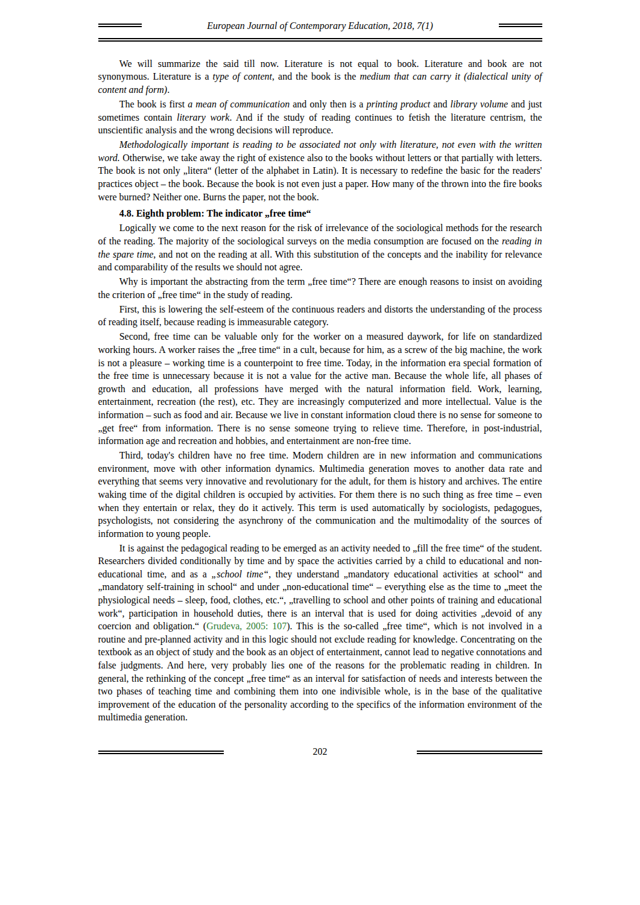European Journal of Contemporary Education, 2018, 7(1)
We will summarize the said till now. Literature is not equal to book. Literature and book are not synonymous. Literature is a type of content, and the book is the medium that can carry it (dialectical unity of content and form).
The book is first a mean of communication and only then is a printing product and library volume and just sometimes contain literary work. And if the study of reading continues to fetish the literature centrism, the unscientific analysis and the wrong decisions will reproduce.
Methodologically important is reading to be associated not only with literature, not even with the written word. Otherwise, we take away the right of existence also to the books without letters or that partially with letters. The book is not only „litera“ (letter of the alphabet in Latin). It is necessary to redefine the basic for the readers' practices object – the book. Because the book is not even just a paper. How many of the thrown into the fire books were burned? Neither one. Burns the paper, not the book.
4.8. Eighth problem: The indicator „free time“
Logically we come to the next reason for the risk of irrelevance of the sociological methods for the research of the reading. The majority of the sociological surveys on the media consumption are focused on the reading in the spare time, and not on the reading at all. With this substitution of the concepts and the inability for relevance and comparability of the results we should not agree.
Why is important the abstracting from the term „free time“? There are enough reasons to insist on avoiding the criterion of „free time“ in the study of reading.
First, this is lowering the self-esteem of the continuous readers and distorts the understanding of the process of reading itself, because reading is immeasurable category.
Second, free time can be valuable only for the worker on a measured daywork, for life on standardized working hours. A worker raises the „free time“ in a cult, because for him, as a screw of the big machine, the work is not a pleasure – working time is a counterpoint to free time. Today, in the information era special formation of the free time is unnecessary because it is not a value for the active man. Because the whole life, all phases of growth and education, all professions have merged with the natural information field. Work, learning, entertainment, recreation (the rest), etc. They are increasingly computerized and more intellectual. Value is the information – such as food and air. Because we live in constant information cloud there is no sense for someone to „get free“ from information. There is no sense someone trying to relieve time. Therefore, in post-industrial, information age and recreation and hobbies, and entertainment are non-free time.
Third, today's children have no free time. Modern children are in new information and communications environment, move with other information dynamics. Multimedia generation moves to another data rate and everything that seems very innovative and revolutionary for the adult, for them is history and archives. The entire waking time of the digital children is occupied by activities. For them there is no such thing as free time – even when they entertain or relax, they do it actively. This term is used automatically by sociologists, pedagogues, psychologists, not considering the asynchrony of the communication and the multimodality of the sources of information to young people.
It is against the pedagogical reading to be emerged as an activity needed to „fill the free time“ of the student. Researchers divided conditionally by time and by space the activities carried by a child to educational and non-educational time, and as a „school time“, they understand „mandatory educational activities at school“ and „mandatory self-training in school“ and under „non-educational time“ – everything else as the time to „meet the physiological needs – sleep, food, clothes, etc.“, „travelling to school and other points of training and educational work“, participation in household duties, there is an interval that is used for doing activities „devoid of any coercion and obligation.“ (Grudeva, 2005: 107). This is the so-called „free time“, which is not involved in a routine and pre-planned activity and in this logic should not exclude reading for knowledge. Concentrating on the textbook as an object of study and the book as an object of entertainment, cannot lead to negative connotations and false judgments. And here, very probably lies one of the reasons for the problematic reading in children. In general, the rethinking of the concept „free time“ as an interval for satisfaction of needs and interests between the two phases of teaching time and combining them into one indivisible whole, is in the base of the qualitative improvement of the education of the personality according to the specifics of the information environment of the multimedia generation.
202